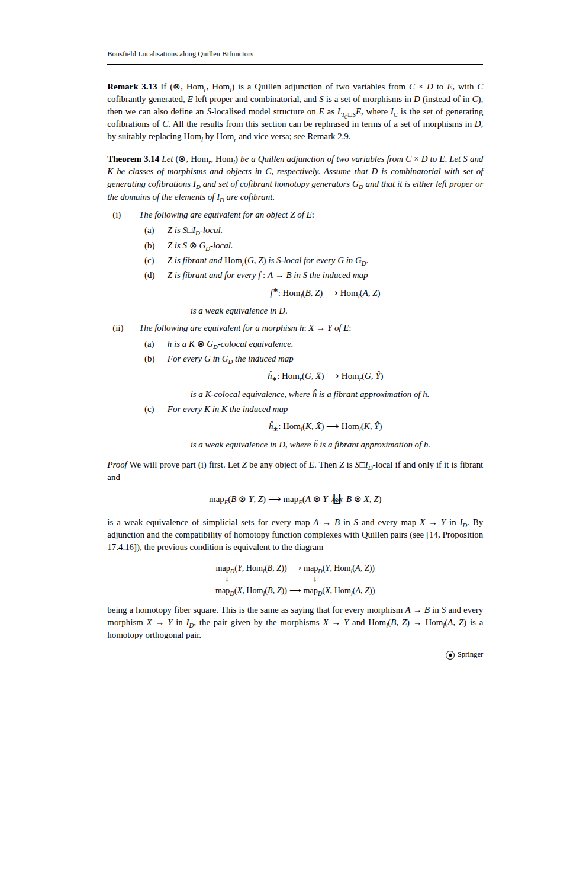Bousfield Localisations along Quillen Bifunctors
Remark 3.13 If (⊗, Homr, Homl) is a Quillen adjunction of two variables from C × D to E, with C cofibrantly generated, E left proper and combinatorial, and S is a set of morphisms in D (instead of in C), then we can also define an S-localised model structure on E as LIC□SE, where IC is the set of generating cofibrations of C. All the results from this section can be rephrased in terms of a set of morphisms in D, by suitably replacing Homl by Homr and vice versa; see Remark 2.9.
Theorem 3.14 Let (⊗, Homr, Homl) be a Quillen adjunction of two variables from C × D to E. Let S and K be classes of morphisms and objects in C, respectively. Assume that D is combinatorial with set of generating cofibrations ID and set of cofibrant homotopy generators GD and that it is either left proper or the domains of the elements of ID are cofibrant.
(i) The following are equivalent for an object Z of E:
(a) Z is S□ID-local.
(b) Z is S ⊗ GD-local.
(c) Z is fibrant and Homr(G, Z) is S-local for every G in GD.
(d) Z is fibrant and for every f : A → B in S the induced map
f∗: Homl(B, Z) ⟶ Homl(A, Z)
is a weak equivalence in D.
(ii) The following are equivalent for a morphism h: X → Y of E:
(a) h is a K ⊗ GD-colocal equivalence.
(b) For every G in GD the induced map
ĥ∗: Homr(G, X̂) ⟶ Homr(G, Ŷ)
is a K-colocal equivalence, where ĥ is a fibrant approximation of h.
(c) For every K in K the induced map
ĥ∗: Homl(K, X̂) ⟶ Homl(K, Ŷ)
is a weak equivalence in D, where ĥ is a fibrant approximation of h.
Proof We will prove part (i) first. Let Z be any object of E. Then Z is S□ID-local if and only if it is fibrant and
mapE(B ⊗ Y, Z) ⟶ mapE(A ⊗ Y ∐A⊗X B ⊗ X, Z)
is a weak equivalence of simplicial sets for every map A → B in S and every map X → Y in ID. By adjunction and the compatibility of homotopy function complexes with Quillen pairs (see [14, Proposition 17.4.16]), the previous condition is equivalent to the diagram
| map D ( Y , Hom l ( B , Z )) | ⟶ | map D ( Y , Hom l ( A , Z )) |
| ↓ | | ↓ |
| map D ( X , Hom l ( B , Z )) | ⟶ | map D ( X , Hom l ( A , Z )) |
being a homotopy fiber square. This is the same as saying that for every morphism A → B in S and every morphism X → Y in ID, the pair given by the morphisms X → Y and Homl(B, Z) → Homl(A, Z) is a homotopy orthogonal pair.
Springer